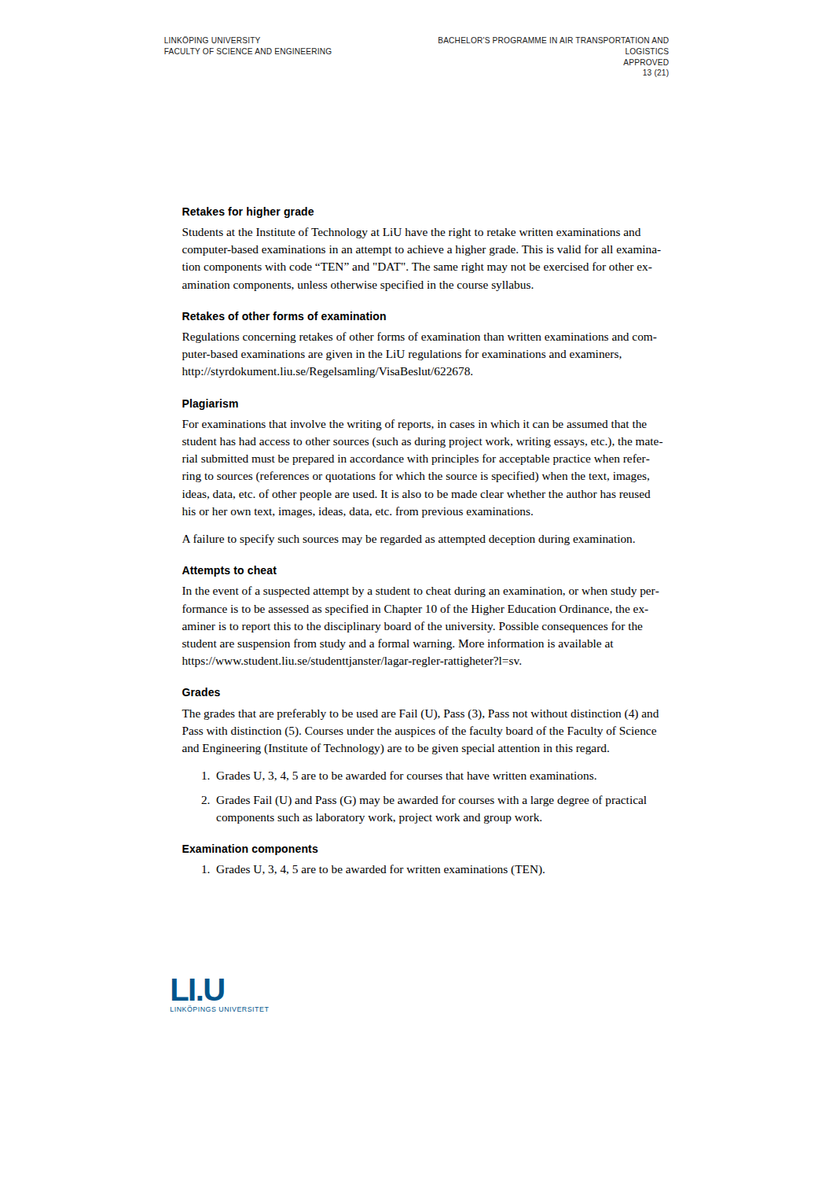LINKÖPING UNIVERSITY
FACULTY OF SCIENCE AND ENGINEERING
BACHELOR'S PROGRAMME IN AIR TRANSPORTATION AND
LOGISTICS
APPROVED
13 (21)
Retakes for higher grade
Students at the Institute of Technology at LiU have the right to retake written examinations and computer-based examinations in an attempt to achieve a higher grade. This is valid for all examination components with code “TEN” and "DAT". The same right may not be exercised for other examination components, unless otherwise specified in the course syllabus.
Retakes of other forms of examination
Regulations concerning retakes of other forms of examination than written examinations and computer-based examinations are given in the LiU regulations for examinations and examiners, http://styrdokument.liu.se/Regelsamling/VisaBeslut/622678.
Plagiarism
For examinations that involve the writing of reports, in cases in which it can be assumed that the student has had access to other sources (such as during project work, writing essays, etc.), the material submitted must be prepared in accordance with principles for acceptable practice when referring to sources (references or quotations for which the source is specified) when the text, images, ideas, data, etc. of other people are used. It is also to be made clear whether the author has reused his or her own text, images, ideas, data, etc. from previous examinations.
A failure to specify such sources may be regarded as attempted deception during examination.
Attempts to cheat
In the event of a suspected attempt by a student to cheat during an examination, or when study performance is to be assessed as specified in Chapter 10 of the Higher Education Ordinance, the examiner is to report this to the disciplinary board of the university. Possible consequences for the student are suspension from study and a formal warning. More information is available at https://www.student.liu.se/studenttjanster/lagar-regler-rattigheter?l=sv.
Grades
The grades that are preferably to be used are Fail (U), Pass (3), Pass not without distinction (4) and Pass with distinction (5). Courses under the auspices of the faculty board of the Faculty of Science and Engineering (Institute of Technology) are to be given special attention in this regard.
Grades U, 3, 4, 5 are to be awarded for courses that have written examinations.
Grades Fail (U) and Pass (G) may be awarded for courses with a large degree of practical components such as laboratory work, project work and group work.
Examination components
Grades U, 3, 4, 5 are to be awarded for written examinations (TEN).
LI.U LINKÖPINGS UNIVERSITET